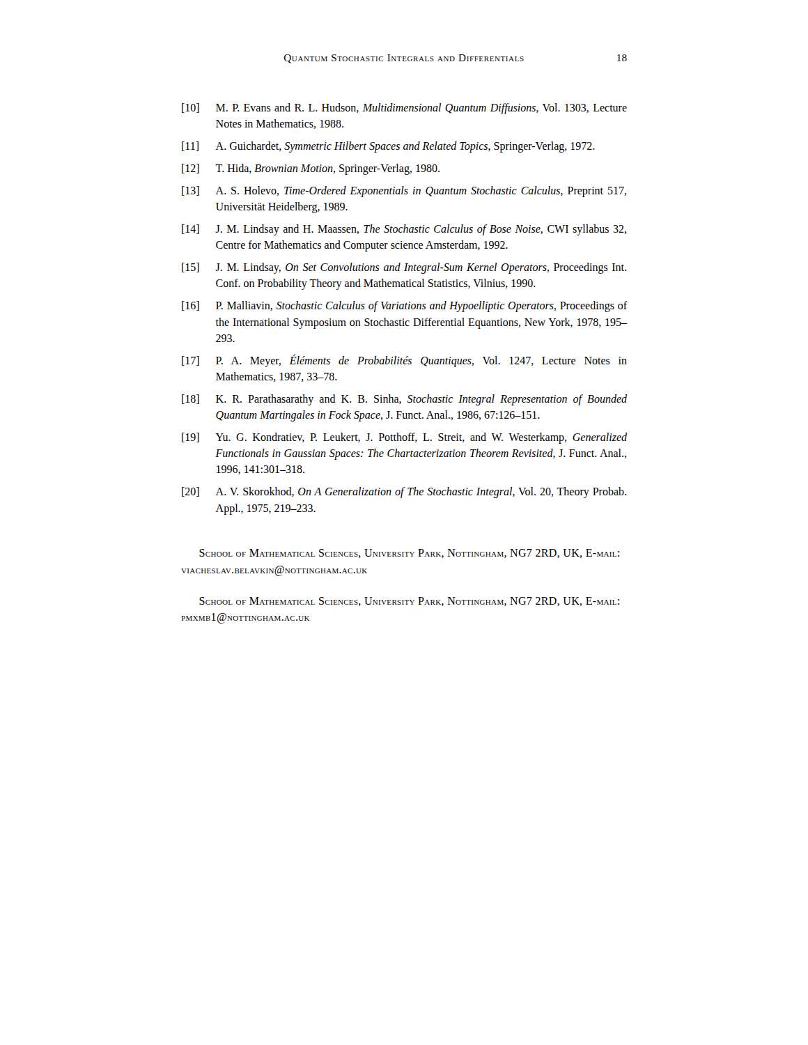Quantum Stochastic Integrals and Differentials 18
[10] M. P. Evans and R. L. Hudson, Multidimensional Quantum Diffusions, Vol. 1303, Lecture Notes in Mathematics, 1988.
[11] A. Guichardet, Symmetric Hilbert Spaces and Related Topics, Springer-Verlag, 1972.
[12] T. Hida, Brownian Motion, Springer-Verlag, 1980.
[13] A. S. Holevo, Time-Ordered Exponentials in Quantum Stochastic Calculus, Preprint 517, Universität Heidelberg, 1989.
[14] J. M. Lindsay and H. Maassen, The Stochastic Calculus of Bose Noise, CWI syllabus 32, Centre for Mathematics and Computer science Amsterdam, 1992.
[15] J. M. Lindsay, On Set Convolutions and Integral-Sum Kernel Operators, Proceedings Int. Conf. on Probability Theory and Mathematical Statistics, Vilnius, 1990.
[16] P. Malliavin, Stochastic Calculus of Variations and Hypoelliptic Operators, Proceedings of the International Symposium on Stochastic Differential Equantions, New York, 1978, 195–293.
[17] P. A. Meyer, Éléments de Probabilités Quantiques, Vol. 1247, Lecture Notes in Mathematics, 1987, 33–78.
[18] K. R. Parathasarathy and K. B. Sinha, Stochastic Integral Representation of Bounded Quantum Martingales in Fock Space, J. Funct. Anal., 1986, 67:126–151.
[19] Yu. G. Kondratiev, P. Leukert, J. Potthoff, L. Streit, and W. Westerkamp, Generalized Functionals in Gaussian Spaces: The Chartacterization Theorem Revisited, J. Funct. Anal., 1996, 141:301–318.
[20] A. V. Skorokhod, On A Generalization of The Stochastic Integral, Vol. 20, Theory Probab. Appl., 1975, 219–233.
School of Mathematical Sciences, University Park, Nottingham, NG7 2RD, UK, E-mail: viacheslav.belavkin@nottingham.ac.uk
School of Mathematical Sciences, University Park, Nottingham, NG7 2RD, UK, E-mail: pmxmb1@nottingham.ac.uk